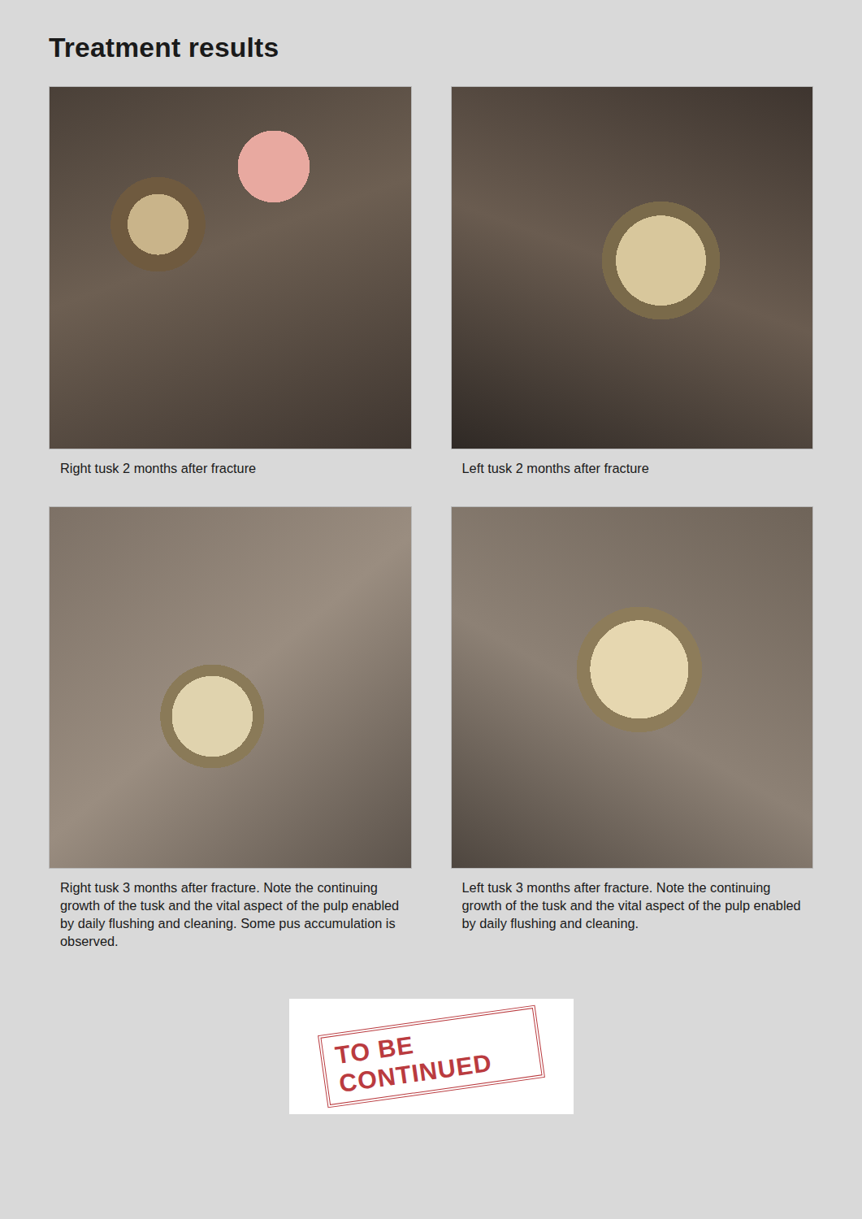Treatment results
Right tusk 2 months after fracture
Left tusk 2 months after fracture
Right tusk 3 months after fracture. Note the continuing growth of the tusk and the vital aspect of the pulp enabled by daily flushing and cleaning. Some pus accumulation is observed.
Left tusk 3 months after fracture. Note the continuing growth of the tusk and the vital aspect of the pulp enabled by daily flushing and cleaning.
To be continued